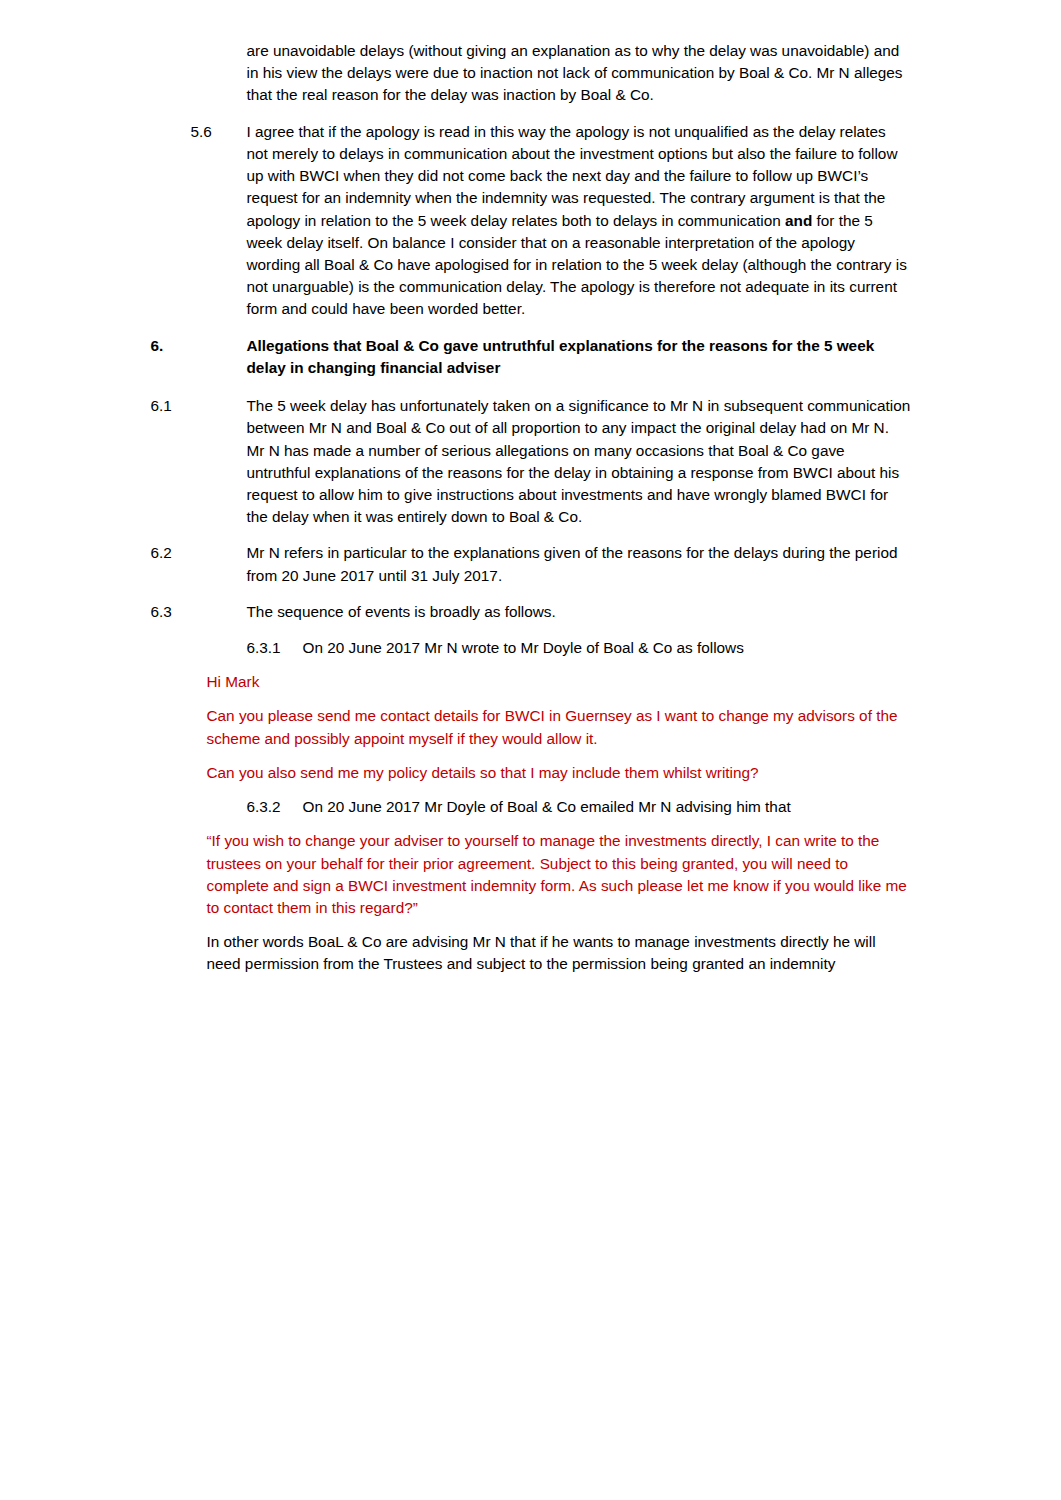are unavoidable delays (without giving an explanation as to why the delay was unavoidable) and in his view the delays were due to inaction not lack of communication by Boal & Co. Mr N alleges that the real reason for the delay was inaction by Boal & Co.
5.6
I agree that if the apology is read in this way the apology is not unqualified as the delay relates not merely to delays in communication about the investment options but also the failure to follow up with BWCI when they did not come back the next day and the failure to follow up BWCI’s request for an indemnity when the indemnity was requested. The contrary argument is that the apology in relation to the 5 week delay relates both to delays in communication and for the 5 week delay itself. On balance I consider that on a reasonable interpretation of the apology wording all Boal & Co have apologised for in relation to the 5 week delay (although the contrary is not unarguable) is the communication delay. The apology is therefore not adequate in its current form and could have been worded better.
6.
Allegations that Boal & Co gave untruthful explanations for the reasons for the 5 week delay in changing financial adviser
6.1
The 5 week delay has unfortunately taken on a significance to Mr N in subsequent communication between Mr N and Boal & Co out of all proportion to any impact the original delay had on Mr N. Mr N has made a number of serious allegations on many occasions that Boal & Co gave untruthful explanations of the reasons for the delay in obtaining a response from BWCI about his request to allow him to give instructions about investments and have wrongly blamed BWCI for the delay when it was entirely down to Boal & Co.
6.2
Mr N refers in particular to the explanations given of the reasons for the delays during the period from 20 June 2017 until 31 July 2017.
6.3
The sequence of events is broadly as follows.
6.3.1
On 20 June 2017 Mr N wrote to Mr Doyle of Boal & Co as follows
Hi Mark
Can you please send me contact details for BWCI in Guernsey as I want to change my advisors of the scheme and possibly appoint myself if they would allow it.
Can you also send me my policy details so that I may include them whilst writing?
6.3.2
On 20 June 2017 Mr Doyle of Boal & Co emailed Mr N advising him that
“If you wish to change your adviser to yourself to manage the investments directly, I can write to the trustees on your behalf for their prior agreement. Subject to this being granted, you will need to complete and sign a BWCI investment indemnity form. As such please let me know if you would like me to contact them in this regard?”
In other words BoaL & Co are advising Mr N that if he wants to manage investments directly he will need permission from the Trustees and subject to the permission being granted an indemnity